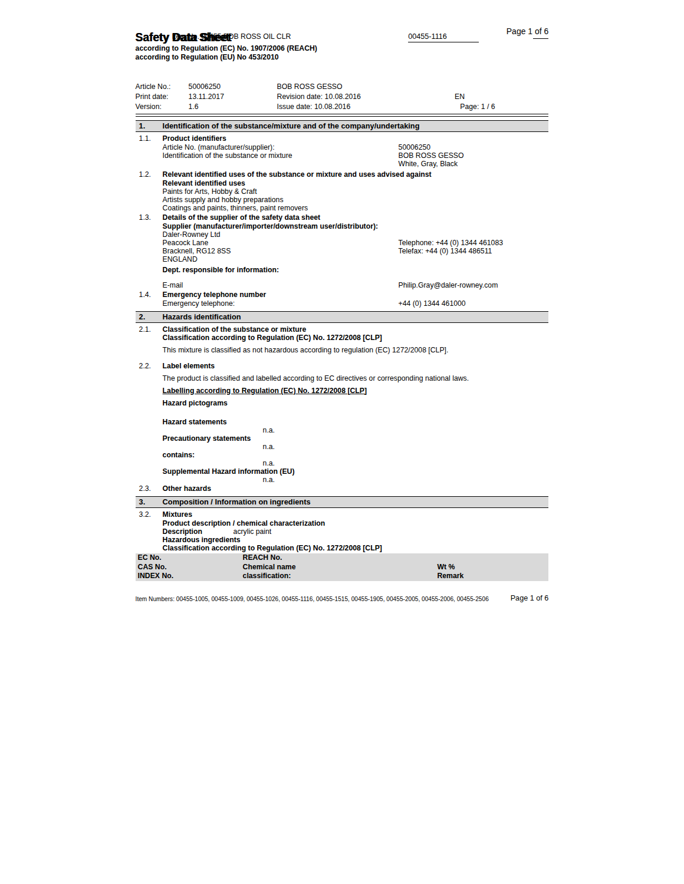Safety Data Sheet
Safety Data Sheet
according to Regulation (EC) No. 1907/2006 (REACH)
according to Regulation (EU) No 453/2010
Safety Data Sheet
Safety
Item No. 00455 BOB ROSS OIL CLR
00455-1116
Page 1 of 6
| Article No.: | 50006250 | BOB ROSS GESSO | | |
| Print date: | 13.11.2017 | Revision date: 10.08.2016 | EN | |
| Version: | 1.6 | Issue date: 10.08.2016 | Page: 1 / 6 | |
1.
Identification of the substance/mixture and of the company/undertaking
1.1.
Product identifiers
Article No. (manufacturer/supplier):
50006250
Identification of the substance or mixture
BOB ROSS GESSO
White, Gray, Black
1.2.
Relevant identified uses of the substance or mixture and uses advised against
Relevant identified uses
Paints for Arts, Hobby & Craft
Artists supply and hobby preparations
Coatings and paints, thinners, paint removers
1.3.
Details of the supplier of the safety data sheet
Supplier (manufacturer/importer/downstream user/distributor):
Daler-Rowney Ltd
Peacock Lane
Telephone: +44 (0) 1344 461083
Bracknell, RG12 8SS
Telefax: +44 (0) 1344 486511
ENGLAND
Dept. responsible for information:
E-mail
Philip.Gray@daler-rowney.com
1.4.
Emergency telephone number
Emergency telephone:
+44 (0) 1344 461000
2.
Hazards identification
2.1.
Classification of the substance or mixture
Classification according to Regulation (EC) No. 1272/2008 [CLP]
This mixture is classified as not hazardous according to regulation (EC) 1272/2008 [CLP].
2.2.
Label elements
The product is classified and labelled according to EC directives or corresponding national laws.
Labelling according to Regulation (EC) No. 1272/2008 [CLP]
Hazard pictograms
Hazard statements
n.a.
Precautionary statements
n.a.
contains:
n.a.
Supplemental Hazard information (EU)
n.a.
2.3.
Other hazards
3.
Composition / Information on ingredients
3.2.
Mixtures
Product description / chemical characterization
Description
acrylic paint
Hazardous ingredients
Classification according to Regulation (EC) No. 1272/2008 [CLP]
| EC No. | REACH No. | |
| CAS No. | Chemical name | Wt % |
| INDEX No. | classification: | Remark |
Item Numbers: 00455-1005, 00455-1009, 00455-1026, 00455-1116, 00455-1515, 00455-1905, 00455-2005, 00455-2006, 00455-2506
Page 1 of 6